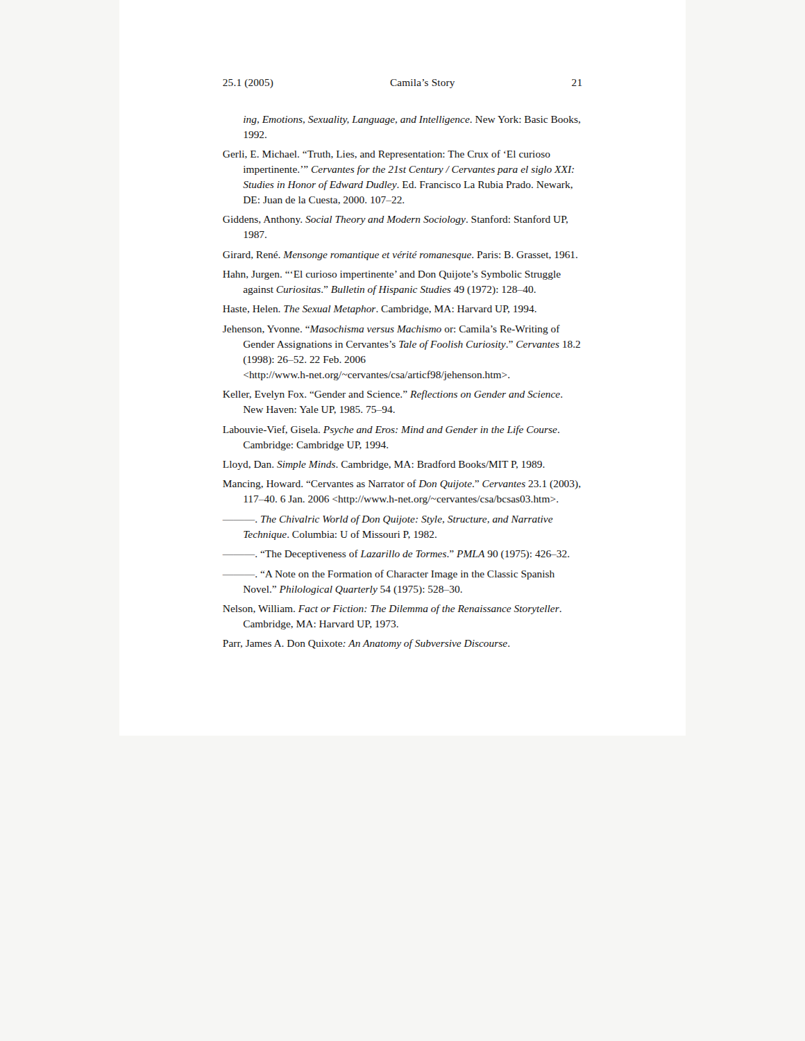25.1 (2005) Camila’s Story 21
ing, Emotions, Sexuality, Language, and Intelligence. New York: Basic Books, 1992.
Gerli, E. Michael. “Truth, Lies, and Representation: The Crux of ‘El curioso impertinente.’” Cervantes for the 21st Century / Cervantes para el siglo XXI: Studies in Honor of Edward Dudley. Ed. Francisco La Rubia Prado. Newark, DE: Juan de la Cuesta, 2000. 107–22.
Giddens, Anthony. Social Theory and Modern Sociology. Stanford: Stanford UP, 1987.
Girard, René. Mensonge romantique et vérité romanesque. Paris: B. Grasset, 1961.
Hahn, Jurgen. “‘El curioso impertinente’ and Don Quijote’s Symbolic Struggle against Curiositas.” Bulletin of Hispanic Studies 49 (1972): 128–40.
Haste, Helen. The Sexual Metaphor. Cambridge, MA: Harvard UP, 1994.
Jehenson, Yvonne. “Masochisma versus Machismo or: Camila’s Re-Writing of Gender Assignations in Cervantes’s Tale of Foolish Curiosity.” Cervantes 18.2 (1998): 26–52. 22 Feb. 2006 <http://www.h-net.org/~cervantes/csa/articf98/jehenson.htm>.
Keller, Evelyn Fox. “Gender and Science.” Reflections on Gender and Science. New Haven: Yale UP, 1985. 75–94.
Labouvie-Vief, Gisela. Psyche and Eros: Mind and Gender in the Life Course. Cambridge: Cambridge UP, 1994.
Lloyd, Dan. Simple Minds. Cambridge, MA: Bradford Books/MIT P, 1989.
Mancing, Howard. “Cervantes as Narrator of Don Quijote.” Cervantes 23.1 (2003), 117–40. 6 Jan. 2006 <http://www.h-net.org/~cervantes/csa/bcsas03.htm>.
———. The Chivalric World of Don Quijote: Style, Structure, and Narrative Technique. Columbia: U of Missouri P, 1982.
———. “The Deceptiveness of Lazarillo de Tormes.” PMLA 90 (1975): 426–32.
———. “A Note on the Formation of Character Image in the Classic Spanish Novel.” Philological Quarterly 54 (1975): 528–30.
Nelson, William. Fact or Fiction: The Dilemma of the Renaissance Storyteller. Cambridge, MA: Harvard UP, 1973.
Parr, James A. Don Quixote: An Anatomy of Subversive Discourse.